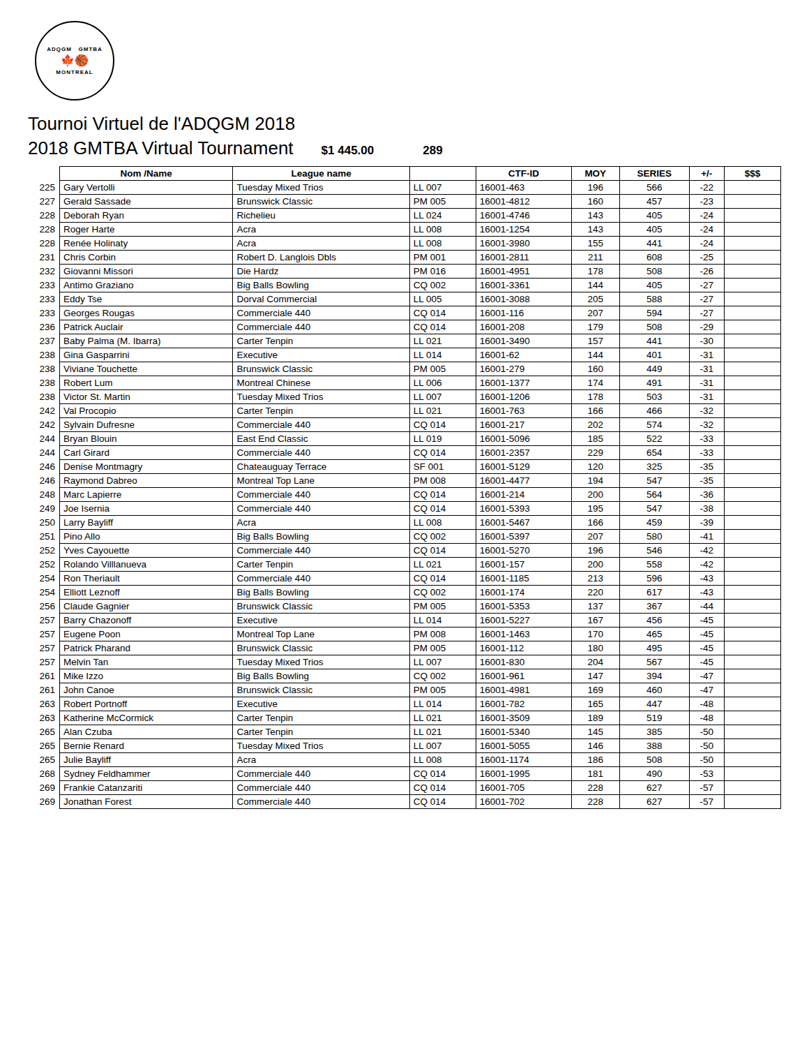ADQGM GMTBA
🍁🏀
MONTREAL
Tournoi Virtuel de l'ADQGM 2018
2018 GMTBA Virtual Tournament
$1 445.00 289
| | Nom /Name | League name | | CTF-ID | MOY | SERIES | +/- | $$$ |
| --- | --- | --- | --- | --- | --- | --- | --- | --- |
| 225 | Gary Vertolli | Tuesday Mixed Trios | LL 007 | 16001-463 | 196 | 566 | -22 | |
| 227 | Gerald Sassade | Brunswick Classic | PM 005 | 16001-4812 | 160 | 457 | -23 | |
| 228 | Deborah Ryan | Richelieu | LL 024 | 16001-4746 | 143 | 405 | -24 | |
| 228 | Roger Harte | Acra | LL 008 | 16001-1254 | 143 | 405 | -24 | |
| 228 | Renée Holinaty | Acra | LL 008 | 16001-3980 | 155 | 441 | -24 | |
| 231 | Chris Corbin | Robert D. Langlois Dbls | PM 001 | 16001-2811 | 211 | 608 | -25 | |
| 232 | Giovanni Missori | Die Hardz | PM 016 | 16001-4951 | 178 | 508 | -26 | |
| 233 | Antimo Graziano | Big Balls Bowling | CQ 002 | 16001-3361 | 144 | 405 | -27 | |
| 233 | Eddy Tse | Dorval Commercial | LL 005 | 16001-3088 | 205 | 588 | -27 | |
| 233 | Georges Rougas | Commerciale 440 | CQ 014 | 16001-116 | 207 | 594 | -27 | |
| 236 | Patrick Auclair | Commerciale 440 | CQ 014 | 16001-208 | 179 | 508 | -29 | |
| 237 | Baby Palma (M. Ibarra) | Carter Tenpin | LL 021 | 16001-3490 | 157 | 441 | -30 | |
| 238 | Gina Gasparrini | Executive | LL 014 | 16001-62 | 144 | 401 | -31 | |
| 238 | Viviane Touchette | Brunswick Classic | PM 005 | 16001-279 | 160 | 449 | -31 | |
| 238 | Robert Lum | Montreal Chinese | LL 006 | 16001-1377 | 174 | 491 | -31 | |
| 238 | Victor St. Martin | Tuesday Mixed Trios | LL 007 | 16001-1206 | 178 | 503 | -31 | |
| 242 | Val Procopio | Carter Tenpin | LL 021 | 16001-763 | 166 | 466 | -32 | |
| 242 | Sylvain Dufresne | Commerciale 440 | CQ 014 | 16001-217 | 202 | 574 | -32 | |
| 244 | Bryan Blouin | East End Classic | LL 019 | 16001-5096 | 185 | 522 | -33 | |
| 244 | Carl Girard | Commerciale 440 | CQ 014 | 16001-2357 | 229 | 654 | -33 | |
| 246 | Denise Montmagry | Chateauguay Terrace | SF 001 | 16001-5129 | 120 | 325 | -35 | |
| 246 | Raymond Dabreo | Montreal Top Lane | PM 008 | 16001-4477 | 194 | 547 | -35 | |
| 248 | Marc Lapierre | Commerciale 440 | CQ 014 | 16001-214 | 200 | 564 | -36 | |
| 249 | Joe Isernia | Commerciale 440 | CQ 014 | 16001-5393 | 195 | 547 | -38 | |
| 250 | Larry Bayliff | Acra | LL 008 | 16001-5467 | 166 | 459 | -39 | |
| 251 | Pino Allo | Big Balls Bowling | CQ 002 | 16001-5397 | 207 | 580 | -41 | |
| 252 | Yves Cayouette | Commerciale 440 | CQ 014 | 16001-5270 | 196 | 546 | -42 | |
| 252 | Rolando Villlanueva | Carter Tenpin | LL 021 | 16001-157 | 200 | 558 | -42 | |
| 254 | Ron Theriault | Commerciale 440 | CQ 014 | 16001-1185 | 213 | 596 | -43 | |
| 254 | Elliott Leznoff | Big Balls Bowling | CQ 002 | 16001-174 | 220 | 617 | -43 | |
| 256 | Claude Gagnier | Brunswick Classic | PM 005 | 16001-5353 | 137 | 367 | -44 | |
| 257 | Barry Chazonoff | Executive | LL 014 | 16001-5227 | 167 | 456 | -45 | |
| 257 | Eugene Poon | Montreal Top Lane | PM 008 | 16001-1463 | 170 | 465 | -45 | |
| 257 | Patrick Pharand | Brunswick Classic | PM 005 | 16001-112 | 180 | 495 | -45 | |
| 257 | Melvin Tan | Tuesday Mixed Trios | LL 007 | 16001-830 | 204 | 567 | -45 | |
| 261 | Mike Izzo | Big Balls Bowling | CQ 002 | 16001-961 | 147 | 394 | -47 | |
| 261 | John Canoe | Brunswick Classic | PM 005 | 16001-4981 | 169 | 460 | -47 | |
| 263 | Robert Portnoff | Executive | LL 014 | 16001-782 | 165 | 447 | -48 | |
| 263 | Katherine McCormick | Carter Tenpin | LL 021 | 16001-3509 | 189 | 519 | -48 | |
| 265 | Alan Czuba | Carter Tenpin | LL 021 | 16001-5340 | 145 | 385 | -50 | |
| 265 | Bernie Renard | Tuesday Mixed Trios | LL 007 | 16001-5055 | 146 | 388 | -50 | |
| 265 | Julie Bayliff | Acra | LL 008 | 16001-1174 | 186 | 508 | -50 | |
| 268 | Sydney Feldhammer | Commerciale 440 | CQ 014 | 16001-1995 | 181 | 490 | -53 | |
| 269 | Frankie Catanzariti | Commerciale 440 | CQ 014 | 16001-705 | 228 | 627 | -57 | |
| 269 | Jonathan Forest | Commerciale 440 | CQ 014 | 16001-702 | 228 | 627 | -57 | |